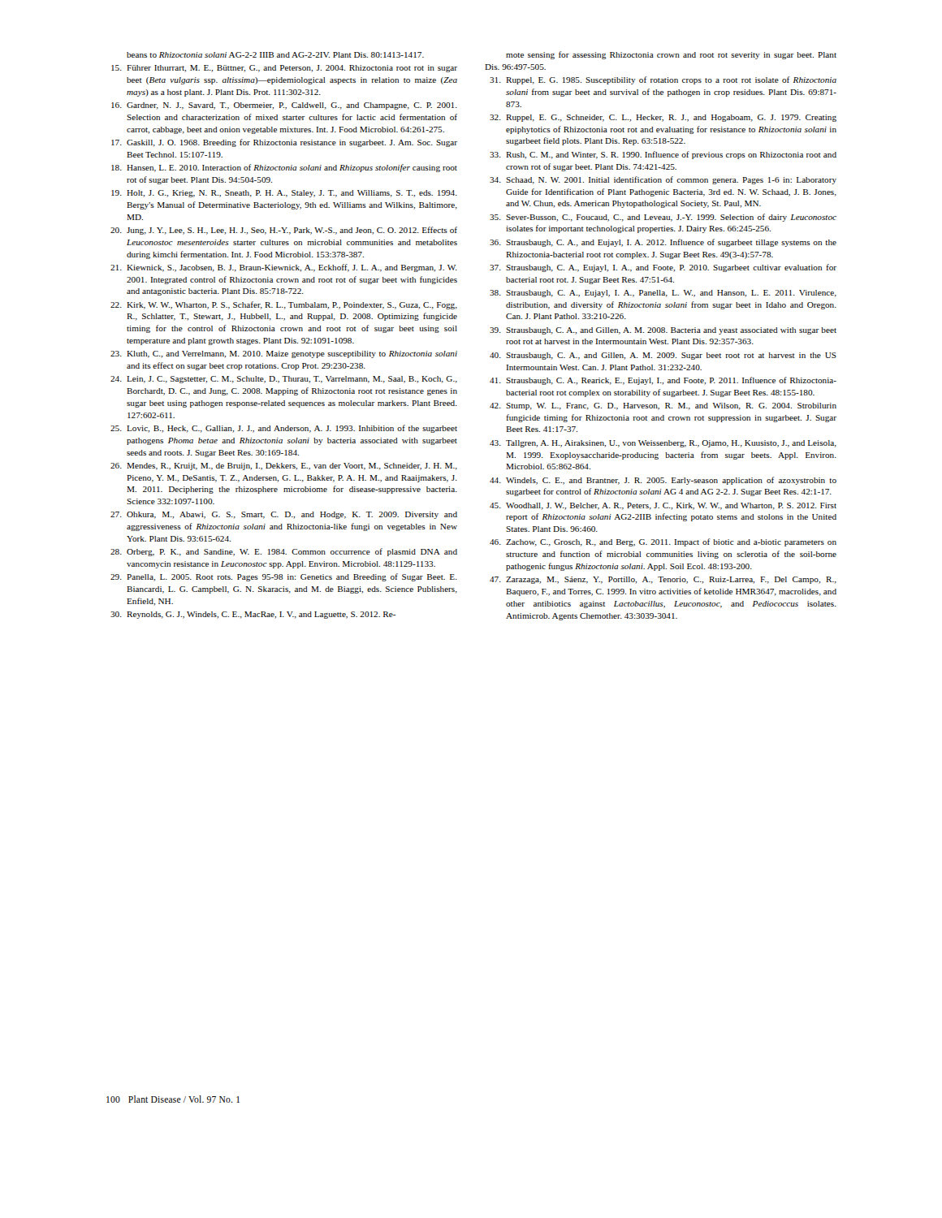beans to Rhizoctonia solani AG-2-2 IIIB and AG-2-2IV. Plant Dis. 80:1413-1417.
15. Führer Ithurrart, M. E., Büttner, G., and Peterson, J. 2004. Rhizoctonia root rot in sugar beet (Beta vulgaris ssp. altissima)—epidemiological aspects in relation to maize (Zea mays) as a host plant. J. Plant Dis. Prot. 111:302-312.
16. Gardner, N. J., Savard, T., Obermeier, P., Caldwell, G., and Champagne, C. P. 2001. Selection and characterization of mixed starter cultures for lactic acid fermentation of carrot, cabbage, beet and onion vegetable mixtures. Int. J. Food Microbiol. 64:261-275.
17. Gaskill, J. O. 1968. Breeding for Rhizoctonia resistance in sugarbeet. J. Am. Soc. Sugar Beet Technol. 15:107-119.
18. Hansen, L. E. 2010. Interaction of Rhizoctonia solani and Rhizopus stolonifer causing root rot of sugar beet. Plant Dis. 94:504-509.
19. Holt, J. G., Krieg, N. R., Sneath, P. H. A., Staley, J. T., and Williams, S. T., eds. 1994. Bergy's Manual of Determinative Bacteriology, 9th ed. Williams and Wilkins, Baltimore, MD.
20. Jung, J. Y., Lee, S. H., Lee, H. J., Seo, H.-Y., Park, W.-S., and Jeon, C. O. 2012. Effects of Leuconostoc mesenteroides starter cultures on microbial communities and metabolites during kimchi fermentation. Int. J. Food Microbiol. 153:378-387.
21. Kiewnick, S., Jacobsen, B. J., Braun-Kiewnick, A., Eckhoff, J. L. A., and Bergman, J. W. 2001. Integrated control of Rhizoctonia crown and root rot of sugar beet with fungicides and antagonistic bacteria. Plant Dis. 85:718-722.
22. Kirk, W. W., Wharton, P. S., Schafer, R. L., Tumbalam, P., Poindexter, S., Guza, C., Fogg, R., Schlatter, T., Stewart, J., Hubbell, L., and Ruppal, D. 2008. Optimizing fungicide timing for the control of Rhizoctonia crown and root rot of sugar beet using soil temperature and plant growth stages. Plant Dis. 92:1091-1098.
23. Kluth, C., and Verrelmann, M. 2010. Maize genotype susceptibility to Rhizoctonia solani and its effect on sugar beet crop rotations. Crop Prot. 29:230-238.
24. Lein, J. C., Sagstetter, C. M., Schulte, D., Thurau, T., Varrelmann, M., Saal, B., Koch, G., Borchardt, D. C., and Jung, C. 2008. Mapping of Rhizoctonia root rot resistance genes in sugar beet using pathogen response-related sequences as molecular markers. Plant Breed. 127:602-611.
25. Lovic, B., Heck, C., Gallian, J. J., and Anderson, A. J. 1993. Inhibition of the sugarbeet pathogens Phoma betae and Rhizoctonia solani by bacteria associated with sugarbeet seeds and roots. J. Sugar Beet Res. 30:169-184.
26. Mendes, R., Kruijt, M., de Bruijn, I., Dekkers, E., van der Voort, M., Schneider, J. H. M., Piceno, Y. M., DeSantis, T. Z., Andersen, G. L., Bakker, P. A. H. M., and Raaijmakers, J. M. 2011. Deciphering the rhizosphere microbiome for disease-suppressive bacteria. Science 332:1097-1100.
27. Ohkura, M., Abawi, G. S., Smart, C. D., and Hodge, K. T. 2009. Diversity and aggressiveness of Rhizoctonia solani and Rhizoctonia-like fungi on vegetables in New York. Plant Dis. 93:615-624.
28. Orberg, P. K., and Sandine, W. E. 1984. Common occurrence of plasmid DNA and vancomycin resistance in Leuconostoc spp. Appl. Environ. Microbiol. 48:1129-1133.
29. Panella, L. 2005. Root rots. Pages 95-98 in: Genetics and Breeding of Sugar Beet. E. Biancardi, L. G. Campbell, G. N. Skaracis, and M. de Biaggi, eds. Science Publishers, Enfield, NH.
30. Reynolds, G. J., Windels, C. E., MacRae, I. V., and Laguette, S. 2012. Re-
mote sensing for assessing Rhizoctonia crown and root rot severity in sugar beet. Plant Dis. 96:497-505.
31. Ruppel, E. G. 1985. Susceptibility of rotation crops to a root rot isolate of Rhizoctonia solani from sugar beet and survival of the pathogen in crop residues. Plant Dis. 69:871-873.
32. Ruppel, E. G., Schneider, C. L., Hecker, R. J., and Hogaboam, G. J. 1979. Creating epiphytotics of Rhizoctonia root rot and evaluating for resistance to Rhizoctonia solani in sugarbeet field plots. Plant Dis. Rep. 63:518-522.
33. Rush, C. M., and Winter, S. R. 1990. Influence of previous crops on Rhizoctonia root and crown rot of sugar beet. Plant Dis. 74:421-425.
34. Schaad, N. W. 2001. Initial identification of common genera. Pages 1-6 in: Laboratory Guide for Identification of Plant Pathogenic Bacteria, 3rd ed. N. W. Schaad, J. B. Jones, and W. Chun, eds. American Phytopathological Society, St. Paul, MN.
35. Sever-Busson, C., Foucaud, C., and Leveau, J.-Y. 1999. Selection of dairy Leuconostoc isolates for important technological properties. J. Dairy Res. 66:245-256.
36. Strausbaugh, C. A., and Eujayl, I. A. 2012. Influence of sugarbeet tillage systems on the Rhizoctonia-bacterial root rot complex. J. Sugar Beet Res. 49(3-4):57-78.
37. Strausbaugh, C. A., Eujayl, I. A., and Foote, P. 2010. Sugarbeet cultivar evaluation for bacterial root rot. J. Sugar Beet Res. 47:51-64.
38. Strausbaugh, C. A., Eujayl, I. A., Panella, L. W., and Hanson, L. E. 2011. Virulence, distribution, and diversity of Rhizoctonia solani from sugar beet in Idaho and Oregon. Can. J. Plant Pathol. 33:210-226.
39. Strausbaugh, C. A., and Gillen, A. M. 2008. Bacteria and yeast associated with sugar beet root rot at harvest in the Intermountain West. Plant Dis. 92:357-363.
40. Strausbaugh, C. A., and Gillen, A. M. 2009. Sugar beet root rot at harvest in the US Intermountain West. Can. J. Plant Pathol. 31:232-240.
41. Strausbaugh, C. A., Rearick, E., Eujayl, I., and Foote, P. 2011. Influence of Rhizoctonia-bacterial root rot complex on storability of sugarbeet. J. Sugar Beet Res. 48:155-180.
42. Stump, W. L., Franc, G. D., Harveson, R. M., and Wilson, R. G. 2004. Strobilurin fungicide timing for Rhizoctonia root and crown rot suppression in sugarbeet. J. Sugar Beet Res. 41:17-37.
43. Tallgren, A. H., Airaksinen, U., von Weissenberg, R., Ojamo, H., Kuusisto, J., and Leisola, M. 1999. Exoploysaccharide-producing bacteria from sugar beets. Appl. Environ. Microbiol. 65:862-864.
44. Windels, C. E., and Brantner, J. R. 2005. Early-season application of azoxystrobin to sugarbeet for control of Rhizoctonia solani AG 4 and AG 2-2. J. Sugar Beet Res. 42:1-17.
45. Woodhall, J. W., Belcher, A. R., Peters, J. C., Kirk, W. W., and Wharton, P. S. 2012. First report of Rhizoctonia solani AG2-2IIB infecting potato stems and stolons in the United States. Plant Dis. 96:460.
46. Zachow, C., Grosch, R., and Berg, G. 2011. Impact of biotic and a-biotic parameters on structure and function of microbial communities living on sclerotia of the soil-borne pathogenic fungus Rhizoctonia solani. Appl. Soil Ecol. 48:193-200.
47. Zarazaga, M., Sáenz, Y., Portillo, A., Tenorio, C., Ruiz-Larrea, F., Del Campo, R., Baquero, F., and Torres, C. 1999. In vitro activities of ketolide HMR3647, macrolides, and other antibiotics against Lactobacillus, Leuconostoc, and Pediococcus isolates. Antimicrob. Agents Chemother. 43:3039-3041.
100 Plant Disease / Vol. 97 No. 1